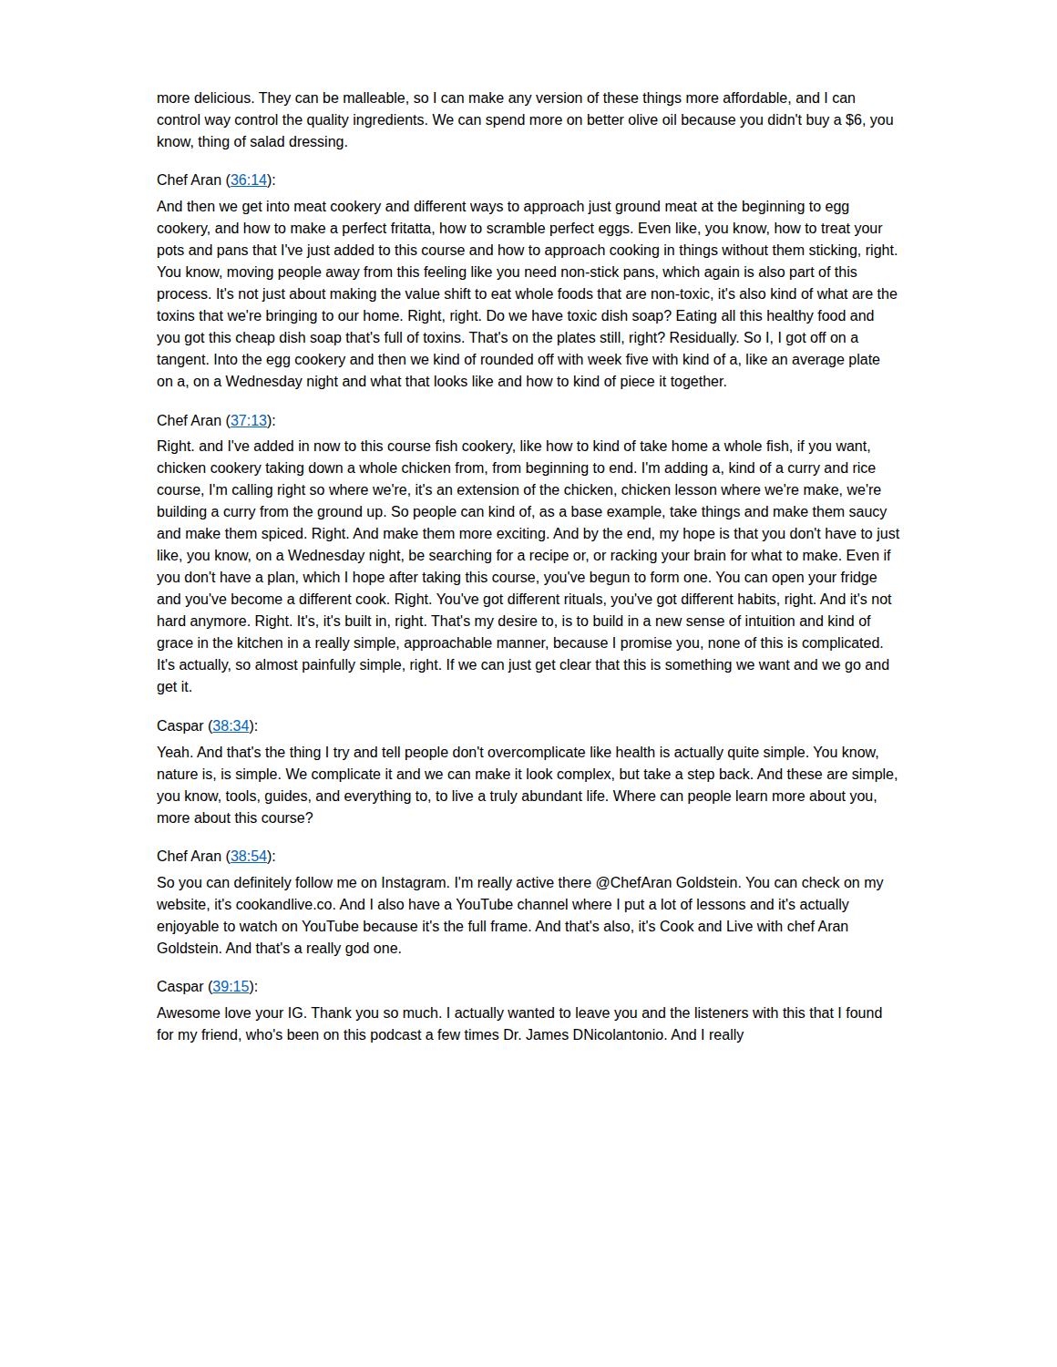more delicious. They can be malleable, so I can make any version of these things more affordable, and I can control way control the quality ingredients. We can spend more on better olive oil because you didn't buy a $6, you know, thing of salad dressing.
Chef Aran (36:14):
And then we get into meat cookery and different ways to approach just ground meat at the beginning to egg cookery, and how to make a perfect fritatta, how to scramble perfect eggs. Even like, you know, how to treat your pots and pans that I've just added to this course and how to approach cooking in things without them sticking, right. You know, moving people away from this feeling like you need non-stick pans, which again is also part of this process. It's not just about making the value shift to eat whole foods that are non-toxic, it's also kind of what are the toxins that we're bringing to our home. Right, right. Do we have toxic dish soap? Eating all this healthy food and you got this cheap dish soap that's full of toxins. That's on the plates still, right? Residually. So I, I got off on a tangent. Into the egg cookery and then we kind of rounded off with week five with kind of a, like an average plate on a, on a Wednesday night and what that looks like and how to kind of piece it together.
Chef Aran (37:13):
Right. and I've added in now to this course fish cookery, like how to kind of take home a whole fish, if you want, chicken cookery taking down a whole chicken from, from beginning to end. I'm adding a, kind of a curry and rice course, I'm calling right so where we're, it's an extension of the chicken, chicken lesson where we're make, we're building a curry from the ground up. So people can kind of, as a base example, take things and make them saucy and make them spiced. Right. And make them more exciting. And by the end, my hope is that you don't have to just like, you know, on a Wednesday night, be searching for a recipe or, or racking your brain for what to make. Even if you don't have a plan, which I hope after taking this course, you've begun to form one. You can open your fridge and you've become a different cook. Right. You've got different rituals, you've got different habits, right. And it's not hard anymore. Right. It's, it's built in, right. That's my desire to, is to build in a new sense of intuition and kind of grace in the kitchen in a really simple, approachable manner, because I promise you, none of this is complicated. It's actually, so almost painfully simple, right. If we can just get clear that this is something we want and we go and get it.
Caspar (38:34):
Yeah. And that's the thing I try and tell people don't overcomplicate like health is actually quite simple. You know, nature is, is simple. We complicate it and we can make it look complex, but take a step back. And these are simple, you know, tools, guides, and everything to, to live a truly abundant life. Where can people learn more about you, more about this course?
Chef Aran (38:54):
So you can definitely follow me on Instagram. I'm really active there @ChefAran Goldstein. You can check on my website, it's cookandlive.co. And I also have a YouTube channel where I put a lot of lessons and it's actually enjoyable to watch on YouTube because it's the full frame. And that's also, it's Cook and Live with chef Aran Goldstein. And that's a really god one.
Caspar (39:15):
Awesome love your IG. Thank you so much. I actually wanted to leave you and the listeners with this that I found for my friend, who's been on this podcast a few times Dr. James DNicolantonio. And I really